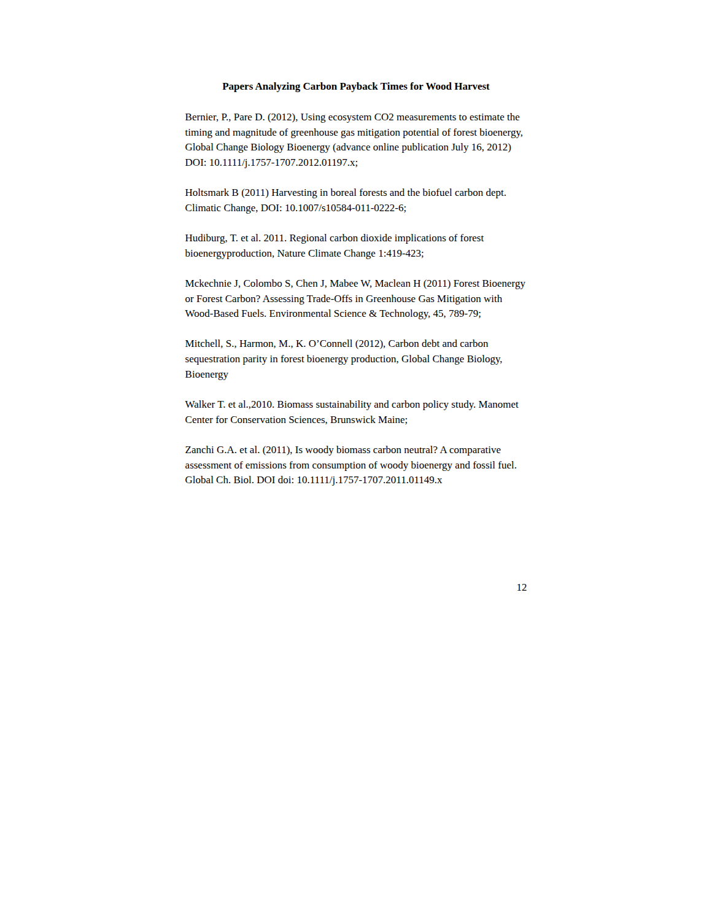Papers Analyzing Carbon Payback Times for Wood Harvest
Bernier, P., Pare D. (2012), Using ecosystem CO2 measurements to estimate the timing and magnitude of greenhouse gas mitigation potential of forest bioenergy, Global Change Biology Bioenergy (advance online publication July 16, 2012) DOI: 10.1111/j.1757-1707.2012.01197.x;
Holtsmark B (2011) Harvesting in boreal forests and the biofuel carbon dept. Climatic Change, DOI: 10.1007/s10584-011-0222-6;
Hudiburg, T. et al. 2011. Regional carbon dioxide implications of forest bioenergyproduction, Nature Climate Change 1:419-423;
Mckechnie J, Colombo S, Chen J, Mabee W, Maclean H (2011) Forest Bioenergy or Forest Carbon? Assessing Trade-Offs in Greenhouse Gas Mitigation with Wood-Based Fuels. Environmental Science & Technology, 45, 789-79;
Mitchell, S., Harmon, M., K. O’Connell (2012), Carbon debt and carbon sequestration parity in forest bioenergy production, Global Change Biology, Bioenergy
Walker T. et al.,2010. Biomass sustainability and carbon policy study. Manomet Center for Conservation Sciences, Brunswick Maine;
Zanchi G.A. et al. (2011), Is woody biomass carbon neutral? A comparative assessment of emissions from consumption of woody bioenergy and fossil fuel. Global Ch. Biol. DOI doi: 10.1111/j.1757-1707.2011.01149.x
12